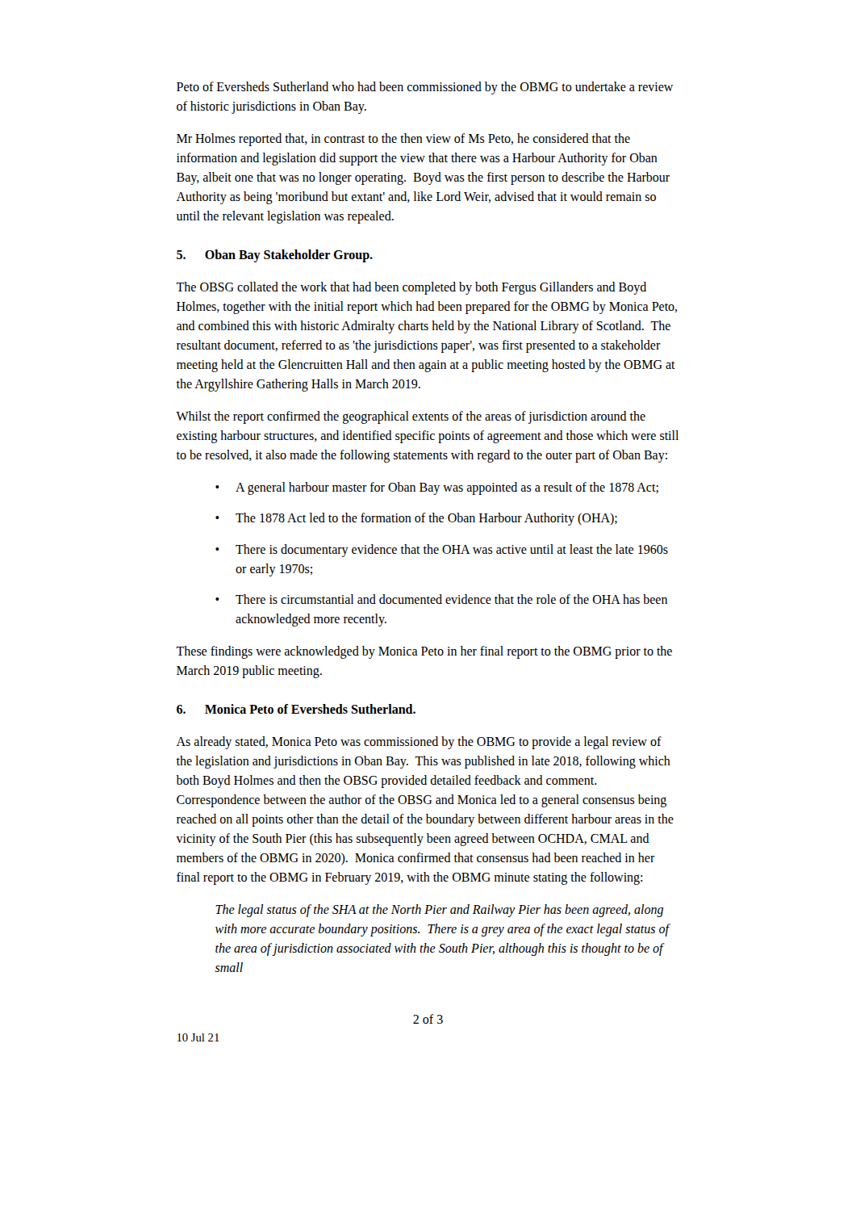Peto of Eversheds Sutherland who had been commissioned by the OBMG to undertake a review of historic jurisdictions in Oban Bay.
Mr Holmes reported that, in contrast to the then view of Ms Peto, he considered that the information and legislation did support the view that there was a Harbour Authority for Oban Bay, albeit one that was no longer operating. Boyd was the first person to describe the Harbour Authority as being 'moribund but extant' and, like Lord Weir, advised that it would remain so until the relevant legislation was repealed.
5. Oban Bay Stakeholder Group.
The OBSG collated the work that had been completed by both Fergus Gillanders and Boyd Holmes, together with the initial report which had been prepared for the OBMG by Monica Peto, and combined this with historic Admiralty charts held by the National Library of Scotland. The resultant document, referred to as 'the jurisdictions paper', was first presented to a stakeholder meeting held at the Glencruitten Hall and then again at a public meeting hosted by the OBMG at the Argyllshire Gathering Halls in March 2019.
Whilst the report confirmed the geographical extents of the areas of jurisdiction around the existing harbour structures, and identified specific points of agreement and those which were still to be resolved, it also made the following statements with regard to the outer part of Oban Bay:
A general harbour master for Oban Bay was appointed as a result of the 1878 Act;
The 1878 Act led to the formation of the Oban Harbour Authority (OHA);
There is documentary evidence that the OHA was active until at least the late 1960s or early 1970s;
There is circumstantial and documented evidence that the role of the OHA has been acknowledged more recently.
These findings were acknowledged by Monica Peto in her final report to the OBMG prior to the March 2019 public meeting.
6. Monica Peto of Eversheds Sutherland.
As already stated, Monica Peto was commissioned by the OBMG to provide a legal review of the legislation and jurisdictions in Oban Bay. This was published in late 2018, following which both Boyd Holmes and then the OBSG provided detailed feedback and comment. Correspondence between the author of the OBSG and Monica led to a general consensus being reached on all points other than the detail of the boundary between different harbour areas in the vicinity of the South Pier (this has subsequently been agreed between OCHDA, CMAL and members of the OBMG in 2020). Monica confirmed that consensus had been reached in her final report to the OBMG in February 2019, with the OBMG minute stating the following:
The legal status of the SHA at the North Pier and Railway Pier has been agreed, along with more accurate boundary positions. There is a grey area of the exact legal status of the area of jurisdiction associated with the South Pier, although this is thought to be of small
2 of 3
10 Jul 21